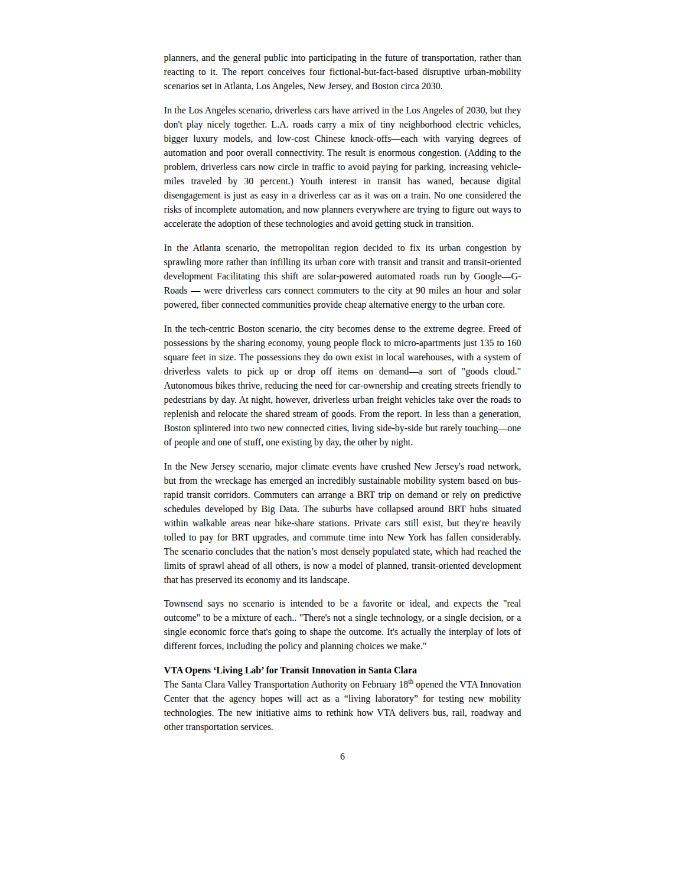planners, and the general public into participating in the future of transportation, rather than reacting to it. The report conceives four fictional-but-fact-based disruptive urban-mobility scenarios set in Atlanta, Los Angeles, New Jersey, and Boston circa 2030.
In the Los Angeles scenario, driverless cars have arrived in the Los Angeles of 2030, but they don't play nicely together. L.A. roads carry a mix of tiny neighborhood electric vehicles, bigger luxury models, and low-cost Chinese knock-offs—each with varying degrees of automation and poor overall connectivity. The result is enormous congestion. (Adding to the problem, driverless cars now circle in traffic to avoid paying for parking, increasing vehicle-miles traveled by 30 percent.) Youth interest in transit has waned, because digital disengagement is just as easy in a driverless car as it was on a train. No one considered the risks of incomplete automation, and now planners everywhere are trying to figure out ways to accelerate the adoption of these technologies and avoid getting stuck in transition.
In the Atlanta scenario, the metropolitan region decided to fix its urban congestion by sprawling more rather than infilling its urban core with transit and transit and transit-oriented development Facilitating this shift are solar-powered automated roads run by Google—G-Roads — were driverless cars connect commuters to the city at 90 miles an hour and solar powered, fiber connected communities provide cheap alternative energy to the urban core.
In the tech-centric Boston scenario, the city becomes dense to the extreme degree. Freed of possessions by the sharing economy, young people flock to micro-apartments just 135 to 160 square feet in size. The possessions they do own exist in local warehouses, with a system of driverless valets to pick up or drop off items on demand—a sort of "goods cloud." Autonomous bikes thrive, reducing the need for car-ownership and creating streets friendly to pedestrians by day. At night, however, driverless urban freight vehicles take over the roads to replenish and relocate the shared stream of goods. From the report. In less than a generation, Boston splintered into two new connected cities, living side-by-side but rarely touching—one of people and one of stuff, one existing by day, the other by night.
In the New Jersey scenario, major climate events have crushed New Jersey's road network, but from the wreckage has emerged an incredibly sustainable mobility system based on bus-rapid transit corridors. Commuters can arrange a BRT trip on demand or rely on predictive schedules developed by Big Data. The suburbs have collapsed around BRT hubs situated within walkable areas near bike-share stations. Private cars still exist, but they're heavily tolled to pay for BRT upgrades, and commute time into New York has fallen considerably. The scenario concludes that the nation’s most densely populated state, which had reached the limits of sprawl ahead of all others, is now a model of planned, transit-oriented development that has preserved its economy and its landscape.
Townsend says no scenario is intended to be a favorite or ideal, and expects the "real outcome" to be a mixture of each.. "There's not a single technology, or a single decision, or a single economic force that's going to shape the outcome. It's actually the interplay of lots of different forces, including the policy and planning choices we make."
VTA Opens ‘Living Lab’ for Transit Innovation in Santa Clara
The Santa Clara Valley Transportation Authority on February 18th opened the VTA Innovation Center that the agency hopes will act as a “living laboratory” for testing new mobility technologies. The new initiative aims to rethink how VTA delivers bus, rail, roadway and other transportation services.
6